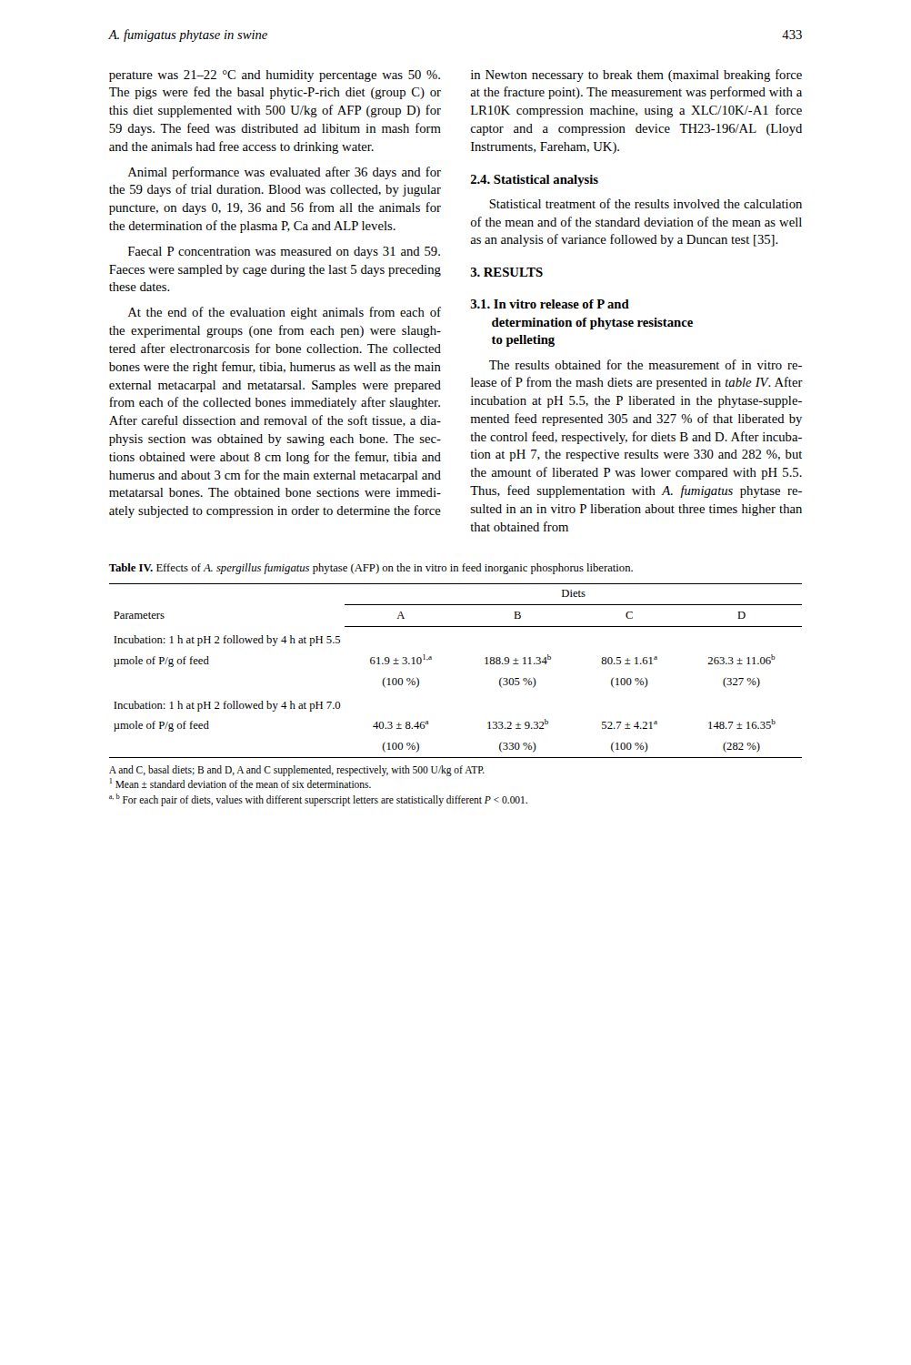A. fumigatus phytase in swine
433
perature was 21–22 °C and humidity percentage was 50 %. The pigs were fed the basal phytic-P-rich diet (group C) or this diet supplemented with 500 U/kg of AFP (group D) for 59 days. The feed was distributed ad libitum in mash form and the animals had free access to drinking water.
Animal performance was evaluated after 36 days and for the 59 days of trial duration. Blood was collected, by jugular puncture, on days 0, 19, 36 and 56 from all the animals for the determination of the plasma P, Ca and ALP levels.
Faecal P concentration was measured on days 31 and 59. Faeces were sampled by cage during the last 5 days preceding these dates.
At the end of the evaluation eight animals from each of the experimental groups (one from each pen) were slaughtered after electronarcosis for bone collection. The collected bones were the right femur, tibia, humerus as well as the main external metacarpal and metatarsal. Samples were prepared from each of the collected bones immediately after slaughter. After careful dissection and removal of the soft tissue, a diaphysis section was obtained by sawing each bone. The sections obtained were about 8 cm long for the femur, tibia and humerus and about 3 cm for the main external metacarpal and metatarsal bones. The obtained bone sections were immediately subjected to compression in order to determine the force in Newton necessary to break them (maximal breaking force at the fracture point). The measurement was performed with a LR10K compression machine, using a XLC/10K/-A1 force captor and a compression device TH23-196/AL (Lloyd Instruments, Fareham, UK).
2.4. Statistical analysis
Statistical treatment of the results involved the calculation of the mean and of the standard deviation of the mean as well as an analysis of variance followed by a Duncan test [35].
3. RESULTS
3.1. In vitro release of P anddetermination of phytase resistance to pelleting
The results obtained for the measurement of in vitro release of P from the mash diets are presented in table IV. After incubation at pH 5.5, the P liberated in the phytase-supplemented feed represented 305 and 327 % of that liberated by the control feed, respectively, for diets B and D. After incubation at pH 7, the respective results were 330 and 282 %, but the amount of liberated P was lower compared with pH 5.5. Thus, feed supplementation with A. fumigatus phytase resulted in an in vitro P liberation about three times higher than that obtained from
Table IV. Effects of A. spergillus fumigatus phytase (AFP) on the in vitro in feed inorganic phosphorus liberation.
| Parameters | Diets |
| --- | --- |
| A | B | C | D |
| Incubation: 1 h at pH 2 followed by 4 h at pH 5.5 |
| µmole of P/g of feed | 61.9 ± 3.10 1,a | 188.9 ± 11.34 b | 80.5 ± 1.61 a | 263.3 ± 11.06 b |
| | (100 %) | (305 %) | (100 %) | (327 %) |
| Incubation: 1 h at pH 2 followed by 4 h at pH 7.0 |
| µmole of P/g of feed | 40.3 ± 8.46 a | 133.2 ± 9.32 b | 52.7 ± 4.21 a | 148.7 ± 16.35 b |
| | (100 %) | (330 %) | (100 %) | (282 %) |
A and C, basal diets; B and D, A and C supplemented, respectively, with 500 U/kg of ATP.
1 Mean ± standard deviation of the mean of six determinations.
a, b For each pair of diets, values with different superscript letters are statistically different P < 0.001.